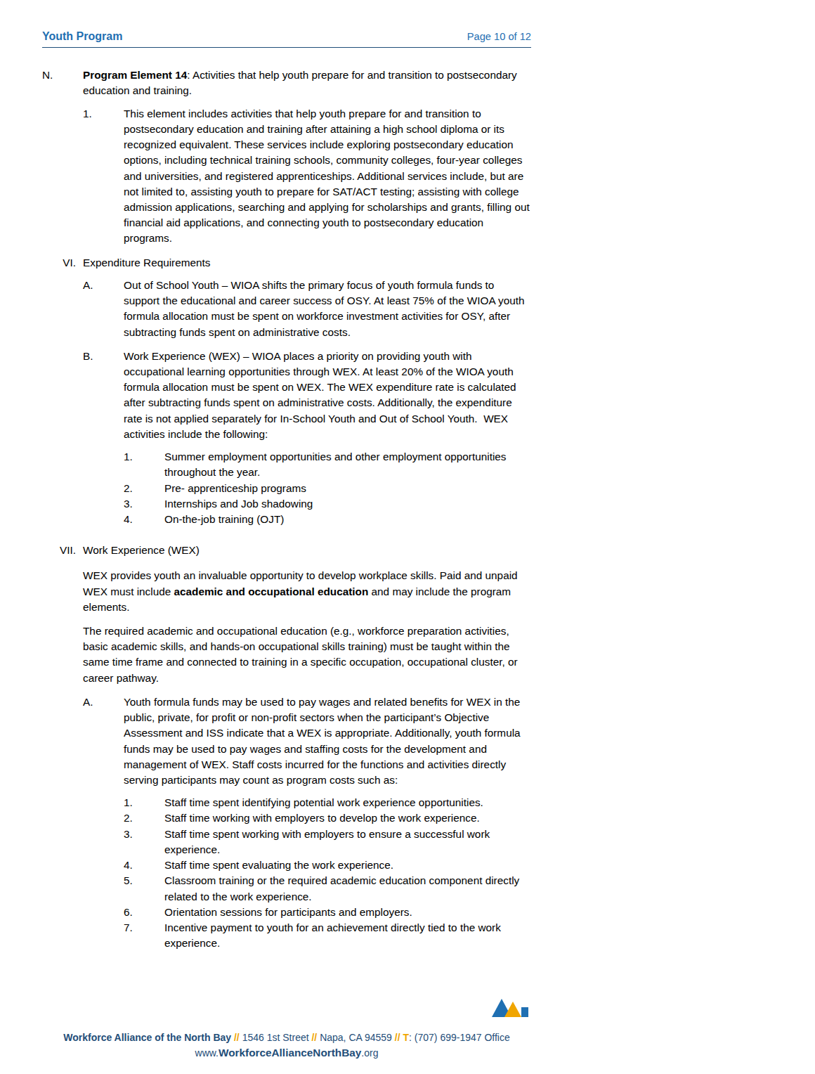Youth Program Page 10 of 12
N. Program Element 14: Activities that help youth prepare for and transition to postsecondary education and training.
1. This element includes activities that help youth prepare for and transition to postsecondary education and training after attaining a high school diploma or its recognized equivalent. These services include exploring postsecondary education options, including technical training schools, community colleges, four-year colleges and universities, and registered apprenticeships. Additional services include, but are not limited to, assisting youth to prepare for SAT/ACT testing; assisting with college admission applications, searching and applying for scholarships and grants, filling out financial aid applications, and connecting youth to postsecondary education programs.
VI. Expenditure Requirements
A. Out of School Youth – WIOA shifts the primary focus of youth formula funds to support the educational and career success of OSY. At least 75% of the WIOA youth formula allocation must be spent on workforce investment activities for OSY, after subtracting funds spent on administrative costs.
B. Work Experience (WEX) – WIOA places a priority on providing youth with occupational learning opportunities through WEX. At least 20% of the WIOA youth formula allocation must be spent on WEX. The WEX expenditure rate is calculated after subtracting funds spent on administrative costs. Additionally, the expenditure rate is not applied separately for In-School Youth and Out of School Youth. WEX activities include the following:
1. Summer employment opportunities and other employment opportunities throughout the year.
2. Pre- apprenticeship programs
3. Internships and Job shadowing
4. On-the-job training (OJT)
VII. Work Experience (WEX)
WEX provides youth an invaluable opportunity to develop workplace skills. Paid and unpaid WEX must include academic and occupational education and may include the program elements.
The required academic and occupational education (e.g., workforce preparation activities, basic academic skills, and hands-on occupational skills training) must be taught within the same time frame and connected to training in a specific occupation, occupational cluster, or career pathway.
A. Youth formula funds may be used to pay wages and related benefits for WEX in the public, private, for profit or non-profit sectors when the participant’s Objective Assessment and ISS indicate that a WEX is appropriate. Additionally, youth formula funds may be used to pay wages and staffing costs for the development and management of WEX. Staff costs incurred for the functions and activities directly serving participants may count as program costs such as:
1. Staff time spent identifying potential work experience opportunities.
2. Staff time working with employers to develop the work experience.
3. Staff time spent working with employers to ensure a successful work experience.
4. Staff time spent evaluating the work experience.
5. Classroom training or the required academic education component directly related to the work experience.
6. Orientation sessions for participants and employers.
7. Incentive payment to youth for an achievement directly tied to the work experience.
Workforce Alliance of the North Bay // 1546 1st Street // Napa, CA 94559 // T: (707) 699-1947 Office
www.WorkforceAllianceNorthBay.org